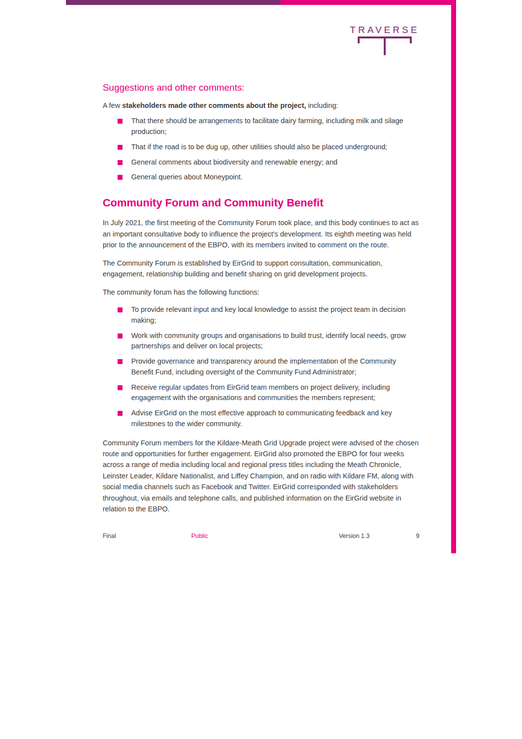TRAVERSE
Suggestions and other comments:
A few stakeholders made other comments about the project, including:
That there should be arrangements to facilitate dairy farming, including milk and silage production;
That if the road is to be dug up, other utilities should also be placed underground;
General comments about biodiversity and renewable energy; and
General queries about Moneypoint.
Community Forum and Community Benefit
In July 2021, the first meeting of the Community Forum took place, and this body continues to act as an important consultative body to influence the project's development. Its eighth meeting was held prior to the announcement of the EBPO, with its members invited to comment on the route.
The Community Forum is established by EirGrid to support consultation, communication, engagement, relationship building and benefit sharing on grid development projects.
The community forum has the following functions:
To provide relevant input and key local knowledge to assist the project team in decision making;
Work with community groups and organisations to build trust, identify local needs, grow partnerships and deliver on local projects;
Provide governance and transparency around the implementation of the Community Benefit Fund, including oversight of the Community Fund Administrator;
Receive regular updates from EirGrid team members on project delivery, including engagement with the organisations and communities the members represent;
Advise EirGrid on the most effective approach to communicating feedback and key milestones to the wider community.
Community Forum members for the Kildare-Meath Grid Upgrade project were advised of the chosen route and opportunities for further engagement. EirGrid also promoted the EBPO for four weeks across a range of media including local and regional press titles including the Meath Chronicle, Leinster Leader, Kildare Nationalist, and Liffey Champion, and on radio with Kildare FM, along with social media channels such as Facebook and Twitter. EirGrid corresponded with stakeholders throughout, via emails and telephone calls, and published information on the EirGrid website in relation to the EBPO.
Final
Public
Version 1.3
9